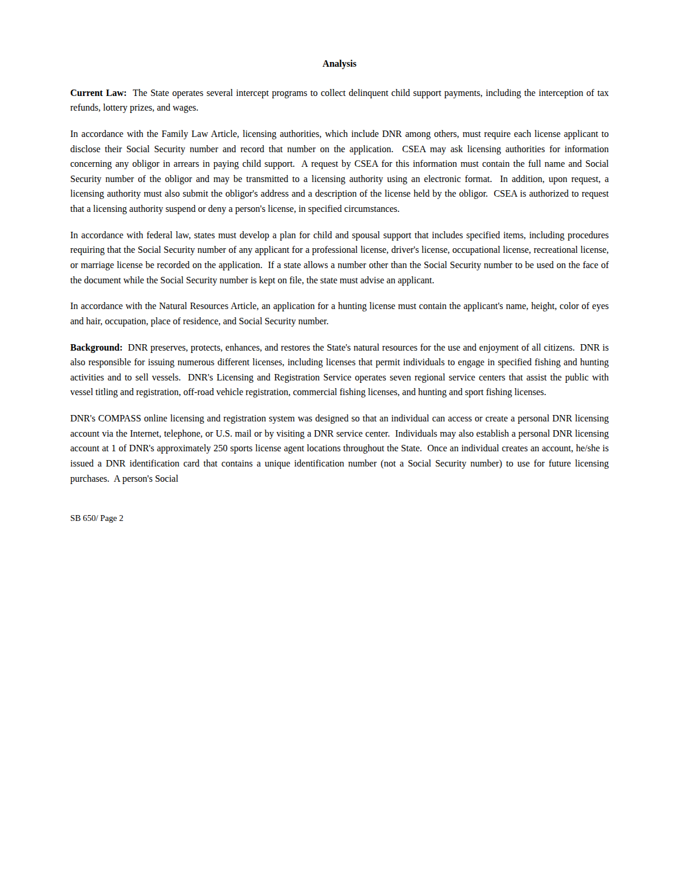Analysis
Current Law: The State operates several intercept programs to collect delinquent child support payments, including the interception of tax refunds, lottery prizes, and wages.
In accordance with the Family Law Article, licensing authorities, which include DNR among others, must require each license applicant to disclose their Social Security number and record that number on the application. CSEA may ask licensing authorities for information concerning any obligor in arrears in paying child support. A request by CSEA for this information must contain the full name and Social Security number of the obligor and may be transmitted to a licensing authority using an electronic format. In addition, upon request, a licensing authority must also submit the obligor's address and a description of the license held by the obligor. CSEA is authorized to request that a licensing authority suspend or deny a person's license, in specified circumstances.
In accordance with federal law, states must develop a plan for child and spousal support that includes specified items, including procedures requiring that the Social Security number of any applicant for a professional license, driver's license, occupational license, recreational license, or marriage license be recorded on the application. If a state allows a number other than the Social Security number to be used on the face of the document while the Social Security number is kept on file, the state must advise an applicant.
In accordance with the Natural Resources Article, an application for a hunting license must contain the applicant's name, height, color of eyes and hair, occupation, place of residence, and Social Security number.
Background: DNR preserves, protects, enhances, and restores the State's natural resources for the use and enjoyment of all citizens. DNR is also responsible for issuing numerous different licenses, including licenses that permit individuals to engage in specified fishing and hunting activities and to sell vessels. DNR's Licensing and Registration Service operates seven regional service centers that assist the public with vessel titling and registration, off-road vehicle registration, commercial fishing licenses, and hunting and sport fishing licenses.
DNR's COMPASS online licensing and registration system was designed so that an individual can access or create a personal DNR licensing account via the Internet, telephone, or U.S. mail or by visiting a DNR service center. Individuals may also establish a personal DNR licensing account at 1 of DNR's approximately 250 sports license agent locations throughout the State. Once an individual creates an account, he/she is issued a DNR identification card that contains a unique identification number (not a Social Security number) to use for future licensing purchases. A person's Social
SB 650/ Page 2